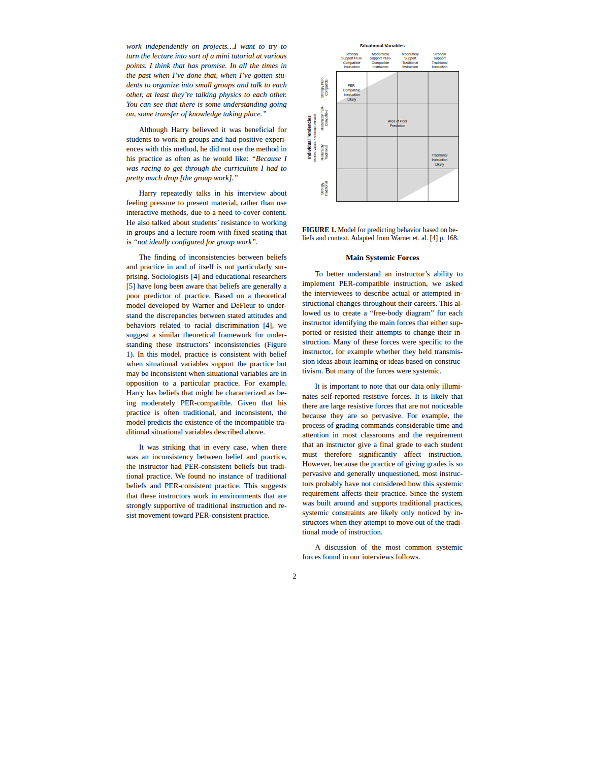work independently on projects…I want to try to turn the lecture into sort of a mini tutorial at various points. I think that has promise. In all the times in the past when I’ve done that, when I’ve gotten students to organize into small groups and talk to each other, at least they’re talking physics to each other. You can see that there is some understanding going on, some transfer of knowledge taking place.”
Although Harry believed it was beneficial for students to work in groups and had positive experiences with this method, he did not use the method in his practice as often as he would like: “Because I was racing to get through the curriculum I had to pretty much drop [the group work].”
Harry repeatedly talks in his interview about feeling pressure to present material, rather than use interactive methods, due to a need to cover content. He also talked about students’ resistance to working in groups and a lecture room with fixed seating that is “not ideally configured for group work”.
The finding of inconsistencies between beliefs and practice in and of itself is not particularly surprising. Sociologists [4] and educational researchers [5] have long been aware that beliefs are generally a poor predictor of practice. Based on a theoretical model developed by Warner and DeFleur to understand the discrepancies between stated attitudes and behaviors related to racial discrimination [4], we suggest a similar theoretical framework for understanding these instructors’ inconsistencies (Figure 1). In this model, practice is consistent with belief when situational variables support the practice but may be inconsistent when situational variables are in opposition to a particular practice. For example, Harry has beliefs that might be characterized as being moderately PER-compatible. Given that his practice is often traditional, and inconsistent, the model predicts the existence of the incompatible traditional situational variables described above.
It was striking that in every case, when there was an inconsistency between belief and practice, the instructor had PER-consistent beliefs but traditional practice. We found no instance of traditional beliefs and PER-consistent practice. This suggests that these instructors work in environments that are strongly supportive of traditional instruction and resist movement toward PER-consistent practice.
Situational Variables Strongly Support PER- Compatible Instruction Moderately Support PER- Compatible Instruction Moderately Support Traditional Instruction Strongly Support Traditional Instruction Individual Tendencies (Beliefs, Values, Knowledge, Attitudes) Strongly PER- Compatible Moderately PER- Compatible Moderately Traditional Strongly Traditional PER- Compatible Instruction Likely Area of Poor Prediction Traditional Instruction Likely
FIGURE 1. Model for predicting behavior based on beliefs and context. Adapted from Warner et. al. [4] p. 168.
Main Systemic Forces
To better understand an instructor’s ability to implement PER-compatible instruction, we asked the interviewees to describe actual or attempted instructional changes throughout their careers. This allowed us to create a “free-body diagram” for each instructor identifying the main forces that either supported or resisted their attempts to change their instruction. Many of these forces were specific to the instructor, for example whether they held transmission ideas about learning or ideas based on constructivism. But many of the forces were systemic.
It is important to note that our data only illuminates self-reported resistive forces. It is likely that there are large resistive forces that are not noticeable because they are so pervasive. For example, the process of grading commands considerable time and attention in most classrooms and the requirement that an instructor give a final grade to each student must therefore significantly affect instruction. However, because the practice of giving grades is so pervasive and generally unquestioned, most instructors probably have not considered how this systemic requirement affects their practice. Since the system was built around and supports traditional practices, systemic constraints are likely only noticed by instructors when they attempt to move out of the traditional mode of instruction.
A discussion of the most common systemic forces found in our interviews follows.
2